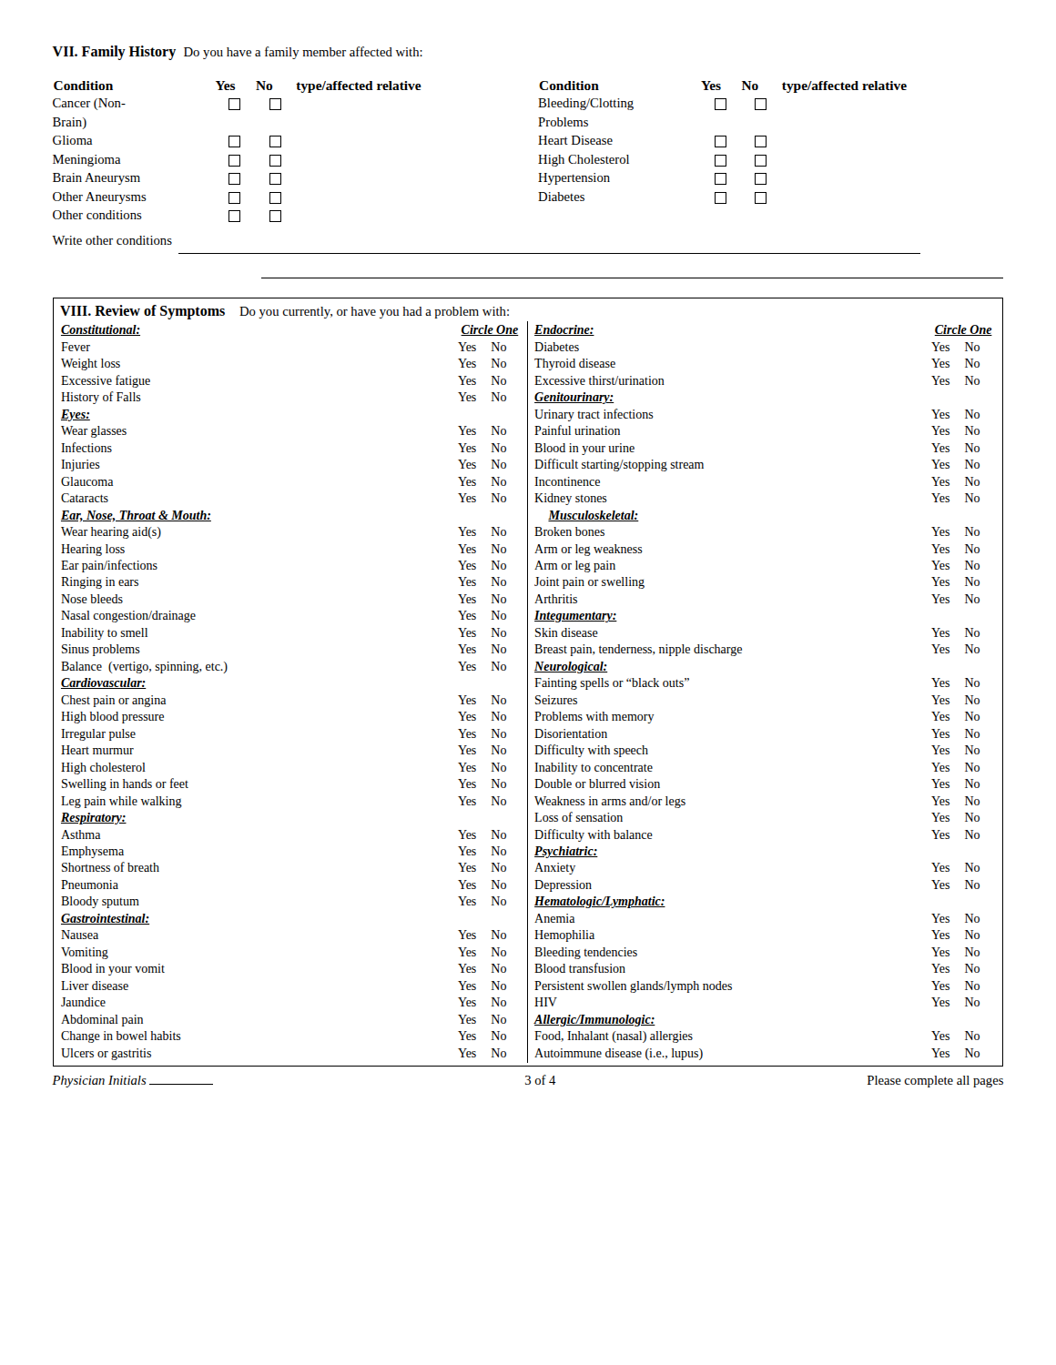VII. Family History Do you have a family member affected with:
| Condition | Yes | No | type/affected relative | | Condition | Yes | No | type/affected relative |
| --- | --- | --- | --- | --- | --- | --- | --- | --- |
| Cancer (Non- | | | | | Bleeding/Clotting | | | |
| Brain) | | | | | Problems | | | |
| Glioma | | | | | Heart Disease | | | |
| Meningioma | | | | | High Cholesterol | | | |
| Brain Aneurysm | | | | | Hypertension | | | |
| Other Aneurysms | | | | | Diabetes | | | |
| Other conditions | | | | | | | | |
Write other conditions
VIII. Review of Symptoms Do you currently, or have you had a problem with:
| / Constitutional: / Circle One / / Fever / Yes / No / / Weight loss / Yes / No / / Excessive fatigue / Yes / No / / History of Falls / Yes / No / / Eyes: / / / / Wear glasses / Yes / No / / Infections / Yes / No / / Injuries / Yes / No / / Glaucoma / Yes / No / / Cataracts / Yes / No / / Ear, Nose, Throat & Mouth: / / / / Wear hearing aid(s) / Yes / No / / Hearing loss / Yes / No / / Ear pain/infections / Yes / No / / Ringing in ears / Yes / No / / Nose bleeds / Yes / No / / Nasal congestion/drainage / Yes / No / / Inability to smell / Yes / No / / Sinus problems / Yes / No / / Balance (vertigo, spinning, etc.) / Yes / No / / Cardiovascular: / / / / Chest pain or angina / Yes / No / / High blood pressure / Yes / No / / Irregular pulse / Yes / No / / Heart murmur / Yes / No / / High cholesterol / Yes / No / / Swelling in hands or feet / Yes / No / / Leg pain while walking / Yes / No / / Respiratory: / / / / Asthma / Yes / No / / Emphysema / Yes / No / / Shortness of breath / Yes / No / / Pneumonia / Yes / No / / Bloody sputum / Yes / No / / Gastrointestinal: / / / / Nausea / Yes / No / / Vomiting / Yes / No / / Blood in your vomit / Yes / No / / Liver disease / Yes / No / / Jaundice / Yes / No / / Abdominal pain / Yes / No / / Change in bowel habits / Yes / No / / Ulcers or gastritis / Yes / No / | / Endocrine: / Circle One / / Diabetes / Yes / No / / Thyroid disease / Yes / No / / Excessive thirst/urination / Yes / No / / Genitourinary: / / / / Urinary tract infections / Yes / No / / Painful urination / Yes / No / / Blood in your urine / Yes / No / / Difficult starting/stopping stream / Yes / No / / Incontinence / Yes / No / / Kidney stones / Yes / No / / Musculoskeletal: / / / / Broken bones / Yes / No / / Arm or leg weakness / Yes / No / / Arm or leg pain / Yes / No / / Joint pain or swelling / Yes / No / / Arthritis / Yes / No / / Integumentary: / / / / Skin disease / Yes / No / / Breast pain, tenderness, nipple discharge / Yes / No / / Neurological: / / / / Fainting spells or “black outs” / Yes / No / / Seizures / Yes / No / / Problems with memory / Yes / No / / Disorientation / Yes / No / / Difficulty with speech / Yes / No / / Inability to concentrate / Yes / No / / Double or blurred vision / Yes / No / / Weakness in arms and/or legs / Yes / No / / Loss of sensation / Yes / No / / Difficulty with balance / Yes / No / / Psychiatric: / / / / Anxiety / Yes / No / / Depression / Yes / No / / Hematologic/Lymphatic: / / / / Anemia / Yes / No / / Hemophilia / Yes / No / / Bleeding tendencies / Yes / No / / Blood transfusion / Yes / No / / Persistent swollen glands/lymph nodes / Yes / No / / HIV / Yes / No / / Allergic/Immunologic: / / / / Food, Inhalant (nasal) allergies / Yes / No / / Autoimmune disease (i.e., lupus) / Yes / No / |
Physician Initials
3 of 4
Please complete all pages